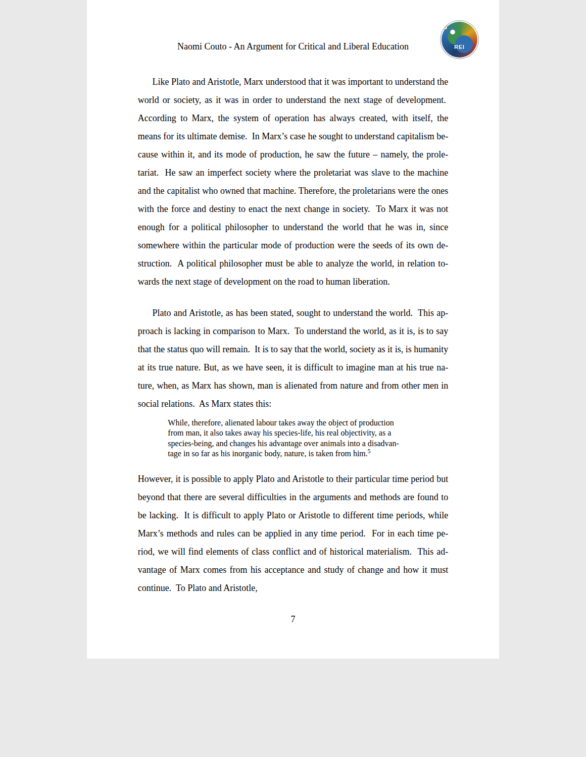Naomi Couto - An Argument for Critical and Liberal Education
Like Plato and Aristotle, Marx understood that it was important to understand the world or society, as it was in order to understand the next stage of development. According to Marx, the system of operation has always created, with itself, the means for its ultimate demise. In Marx’s case he sought to understand capitalism because within it, and its mode of production, he saw the future – namely, the proletariat. He saw an imperfect society where the proletariat was slave to the machine and the capitalist who owned that machine. Therefore, the proletarians were the ones with the force and destiny to enact the next change in society. To Marx it was not enough for a political philosopher to understand the world that he was in, since somewhere within the particular mode of production were the seeds of its own destruction. A political philosopher must be able to analyze the world, in relation towards the next stage of development on the road to human liberation.
Plato and Aristotle, as has been stated, sought to understand the world. This approach is lacking in comparison to Marx. To understand the world, as it is, is to say that the status quo will remain. It is to say that the world, society as it is, is humanity at its true nature. But, as we have seen, it is difficult to imagine man at his true nature, when, as Marx has shown, man is alienated from nature and from other men in social relations. As Marx states this:
While, therefore, alienated labour takes away the object of production from man, it also takes away his species-life, his real objectivity, as a species-being, and changes his advantage over animals into a disadvantage in so far as his inorganic body, nature, is taken from him.5
However, it is possible to apply Plato and Aristotle to their particular time period but beyond that there are several difficulties in the arguments and methods are found to be lacking. It is difficult to apply Plato or Aristotle to different time periods, while Marx’s methods and rules can be applied in any time period. For in each time period, we will find elements of class conflict and of historical materialism. This advantage of Marx comes from his acceptance and study of change and how it must continue. To Plato and Aristotle,
7